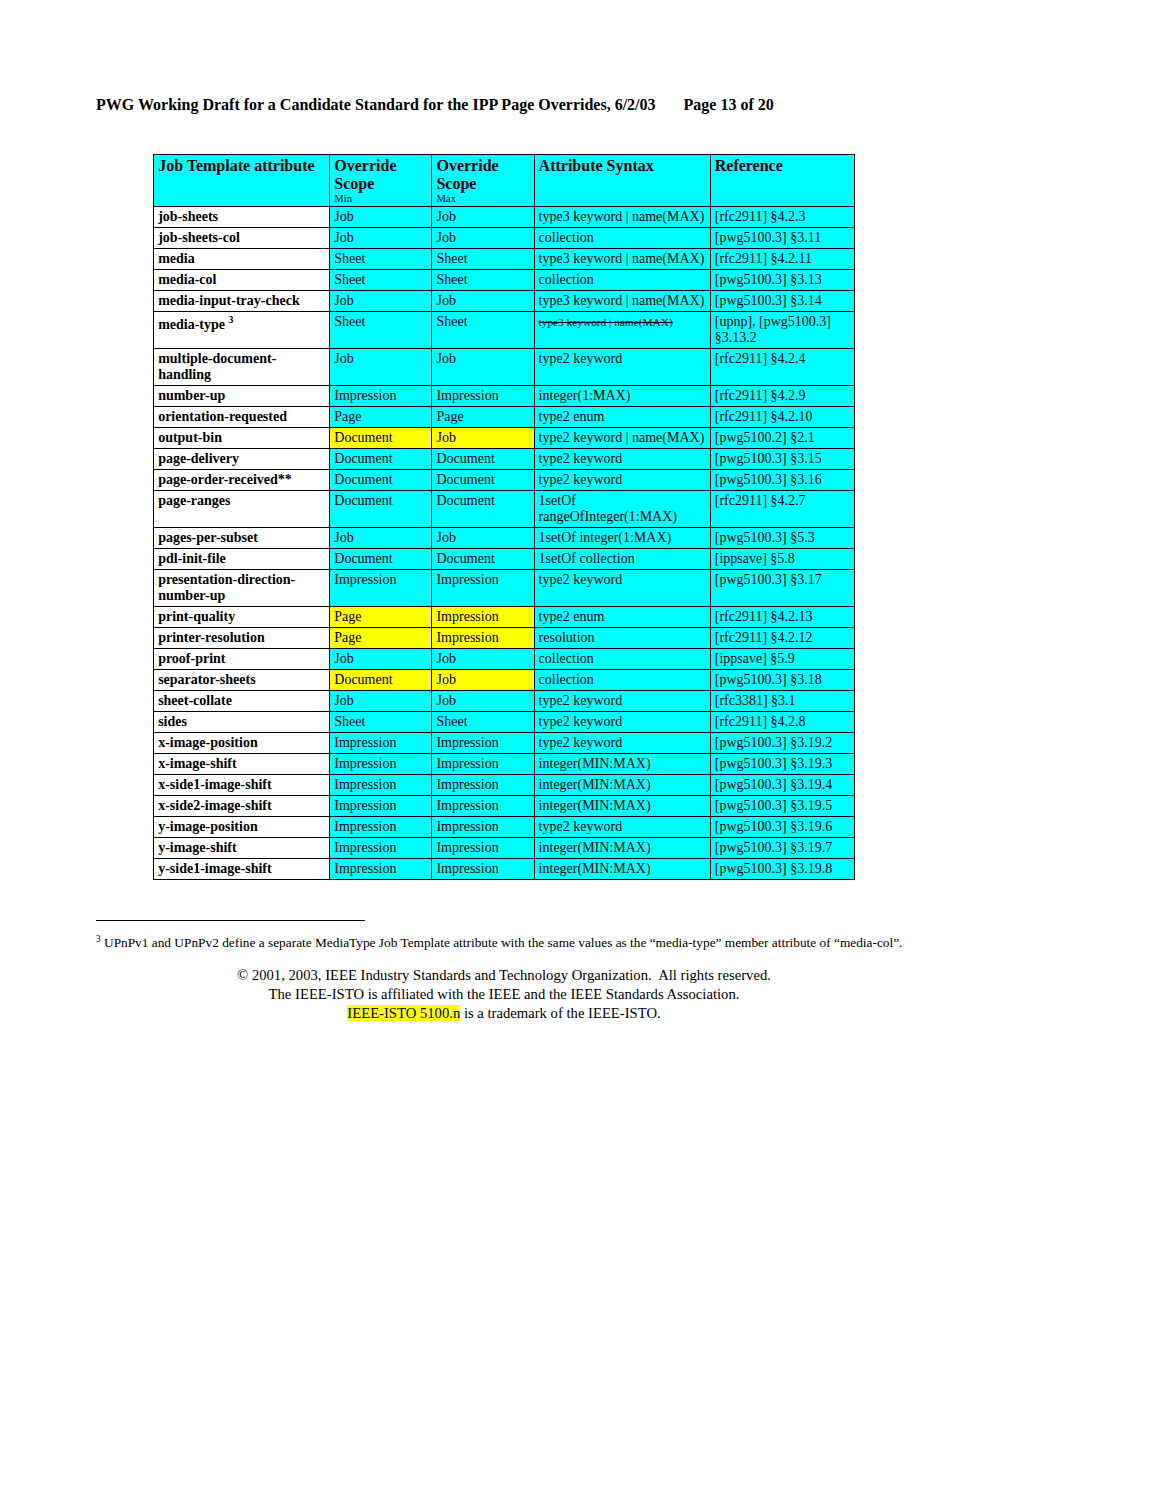PWG Working Draft for a Candidate Standard for the IPP Page Overrides, 6/2/03 Page 13 of 20
| Job Template attribute | Override Scope Min | Override Scope Max | Attribute Syntax | Reference |
| --- | --- | --- | --- | --- |
| job-sheets | Job | Job | type3 keyword / name(MAX) | [rfc2911] §4.2.3 |
| job-sheets-col | Job | Job | collection | [pwg5100.3] §3.11 |
| media | Sheet | Sheet | type3 keyword / name(MAX) | [rfc2911] §4.2.11 |
| media-col | Sheet | Sheet | collection | [pwg5100.3] §3.13 |
| media-input-tray-check | Job | Job | type3 keyword / name(MAX) | [pwg5100.3] §3.14 |
| media-type 3 | Sheet | Sheet | type3 keyword / name(MAX) | [upnp], [pwg5100.3] §3.13.2 |
| multiple-document-handling | Job | Job | type2 keyword | [rfc2911] §4.2.4 |
| number-up | Impression | Impression | integer(1:MAX) | [rfc2911] §4.2.9 |
| orientation-requested | Page | Page | type2 enum | [rfc2911] §4.2.10 |
| output-bin | Document | Job | type2 keyword / name(MAX) | [pwg5100.2] §2.1 |
| page-delivery | Document | Document | type2 keyword | [pwg5100.3] §3.15 |
| page-order-received** | Document | Document | type2 keyword | [pwg5100.3] §3.16 |
| page-ranges | Document | Document | 1setOf rangeOfInteger(1:MAX) | [rfc2911] §4.2.7 |
| pages-per-subset | Job | Job | 1setOf integer(1:MAX) | [pwg5100.3] §5.3 |
| pdl-init-file | Document | Document | 1setOf collection | [ippsave] §5.8 |
| presentation-direction-number-up | Impression | Impression | type2 keyword | [pwg5100.3] §3.17 |
| print-quality | Page | Impression | type2 enum | [rfc2911] §4.2.13 |
| printer-resolution | Page | Impression | resolution | [rfc2911] §4.2.12 |
| proof-print | Job | Job | collection | [ippsave] §5.9 |
| separator-sheets | Document | Job | collection | [pwg5100.3] §3.18 |
| sheet-collate | Job | Job | type2 keyword | [rfc3381] §3.1 |
| sides | Sheet | Sheet | type2 keyword | [rfc2911] §4.2.8 |
| x-image-position | Impression | Impression | type2 keyword | [pwg5100.3] §3.19.2 |
| x-image-shift | Impression | Impression | integer(MIN:MAX) | [pwg5100.3] §3.19.3 |
| x-side1-image-shift | Impression | Impression | integer(MIN:MAX) | [pwg5100.3] §3.19.4 |
| x-side2-image-shift | Impression | Impression | integer(MIN:MAX) | [pwg5100.3] §3.19.5 |
| y-image-position | Impression | Impression | type2 keyword | [pwg5100.3] §3.19.6 |
| y-image-shift | Impression | Impression | integer(MIN:MAX) | [pwg5100.3] §3.19.7 |
| y-side1-image-shift | Impression | Impression | integer(MIN:MAX) | [pwg5100.3] §3.19.8 |
3 UPnPv1 and UPnPv2 define a separate MediaType Job Template attribute with the same values as the “media-type” member attribute of “media-col”.
© 2001, 2003, IEEE Industry Standards and Technology Organization. All rights reserved.
The IEEE-ISTO is affiliated with the IEEE and the IEEE Standards Association.
IEEE-ISTO 5100.n is a trademark of the IEEE-ISTO.